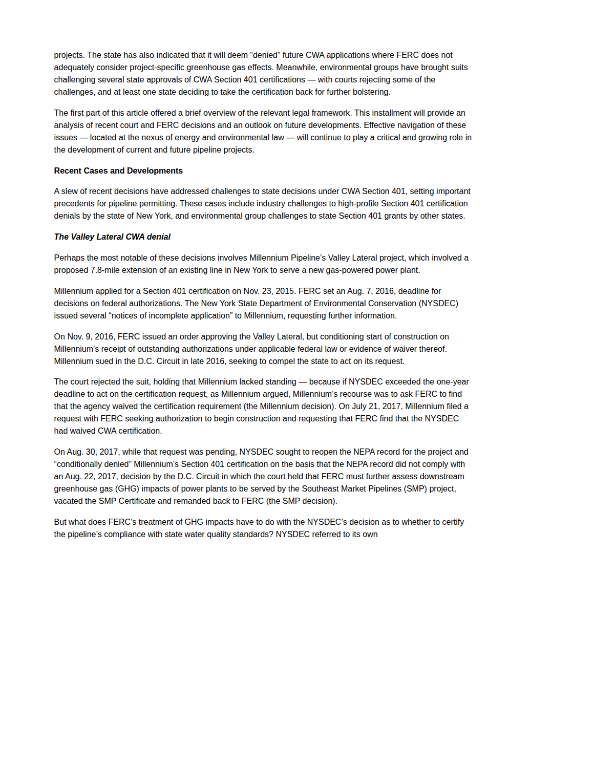projects. The state has also indicated that it will deem “denied” future CWA applications where FERC does not adequately consider project-specific greenhouse gas effects. Meanwhile, environmental groups have brought suits challenging several state approvals of CWA Section 401 certifications — with courts rejecting some of the challenges, and at least one state deciding to take the certification back for further bolstering.
The first part of this article offered a brief overview of the relevant legal framework. This installment will provide an analysis of recent court and FERC decisions and an outlook on future developments. Effective navigation of these issues — located at the nexus of energy and environmental law — will continue to play a critical and growing role in the development of current and future pipeline projects.
Recent Cases and Developments
A slew of recent decisions have addressed challenges to state decisions under CWA Section 401, setting important precedents for pipeline permitting. These cases include industry challenges to high-profile Section 401 certification denials by the state of New York, and environmental group challenges to state Section 401 grants by other states.
The Valley Lateral CWA denial
Perhaps the most notable of these decisions involves Millennium Pipeline’s Valley Lateral project, which involved a proposed 7.8-mile extension of an existing line in New York to serve a new gas-powered power plant.
Millennium applied for a Section 401 certification on Nov. 23, 2015. FERC set an Aug. 7, 2016, deadline for decisions on federal authorizations. The New York State Department of Environmental Conservation (NYSDEC) issued several “notices of incomplete application” to Millennium, requesting further information.
On Nov. 9, 2016, FERC issued an order approving the Valley Lateral, but conditioning start of construction on Millennium’s receipt of outstanding authorizations under applicable federal law or evidence of waiver thereof. Millennium sued in the D.C. Circuit in late 2016, seeking to compel the state to act on its request.
The court rejected the suit, holding that Millennium lacked standing — because if NYSDEC exceeded the one-year deadline to act on the certification request, as Millennium argued, Millennium’s recourse was to ask FERC to find that the agency waived the certification requirement (the Millennium decision). On July 21, 2017, Millennium filed a request with FERC seeking authorization to begin construction and requesting that FERC find that the NYSDEC had waived CWA certification.
On Aug. 30, 2017, while that request was pending, NYSDEC sought to reopen the NEPA record for the project and “conditionally denied” Millennium’s Section 401 certification on the basis that the NEPA record did not comply with an Aug. 22, 2017, decision by the D.C. Circuit in which the court held that FERC must further assess downstream greenhouse gas (GHG) impacts of power plants to be served by the Southeast Market Pipelines (SMP) project, vacated the SMP Certificate and remanded back to FERC (the SMP decision).
But what does FERC’s treatment of GHG impacts have to do with the NYSDEC’s decision as to whether to certify the pipeline’s compliance with state water quality standards? NYSDEC referred to its own